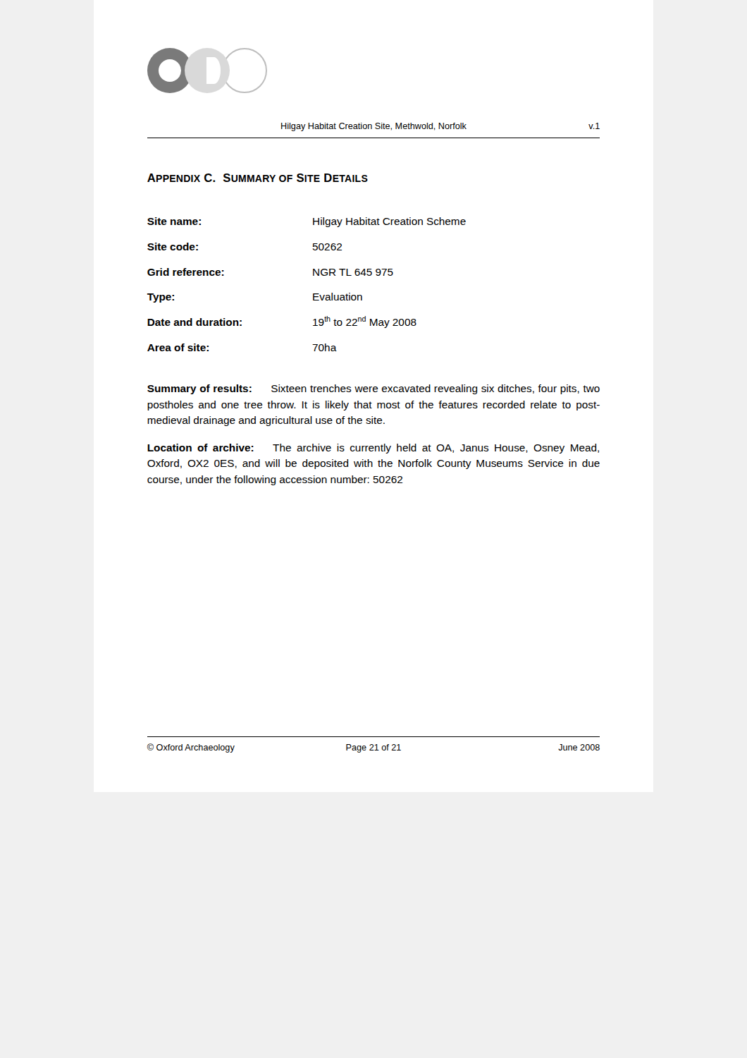Hilgay Habitat Creation Site, Methwold, Norfolk v.1
APPENDIX C. SUMMARY OF SITE DETAILS
| Site name: | Hilgay Habitat Creation Scheme |
| Site code: | 50262 |
| Grid reference: | NGR TL 645 975 |
| Type: | Evaluation |
| Date and duration: | 19 th to 22 nd May 2008 |
| Area of site: | 70ha |
Summary of results: Sixteen trenches were excavated revealing six ditches, four pits, two postholes and one tree throw. It is likely that most of the features recorded relate to post-medieval drainage and agricultural use of the site.
Location of archive: The archive is currently held at OA, Janus House, Osney Mead, Oxford, OX2 0ES, and will be deposited with the Norfolk County Museums Service in due course, under the following accession number: 50262
© Oxford Archaeology Page 21 of 21 June 2008